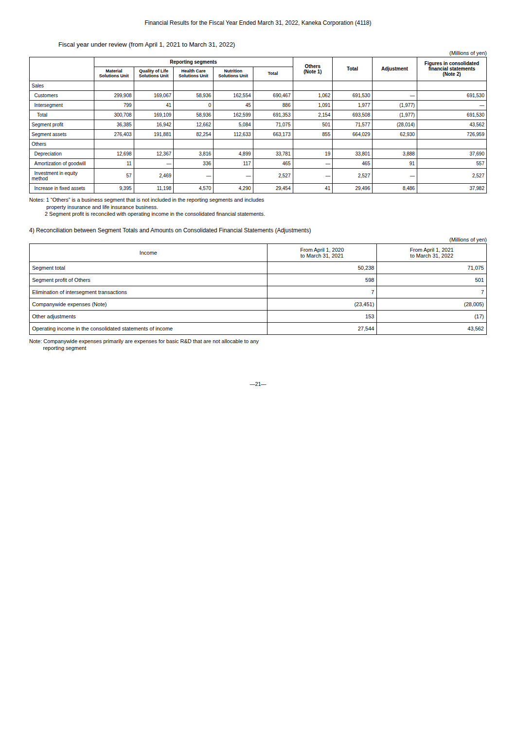Financial Results for the Fiscal Year Ended March 31, 2022, Kaneka Corporation (4118)
Fiscal year under review (from April 1, 2021 to March 31, 2022)
(Millions of yen)
| | Reporting segments | Others (Note 1) | Total | Adjustment | Figures in consolidated financial statements (Note 2) |
| --- | --- | --- | --- | --- | --- |
| Material Solutions Unit | Quality of Life Solutions Unit | Health Care Solutions Unit | Nutrition Solutions Unit | Total |
| Sales | | | | | | | | | |
| Customers | 299,908 | 169,067 | 58,936 | 162,554 | 690,467 | 1,062 | 691,530 | — | 691,530 |
| Intersegment | 799 | 41 | 0 | 45 | 886 | 1,091 | 1,977 | (1,977) | — |
| Total | 300,708 | 169,109 | 58,936 | 162,599 | 691,353 | 2,154 | 693,508 | (1,977) | 691,530 |
| Segment profit | 36,385 | 16,942 | 12,662 | 5,084 | 71,075 | 501 | 71,577 | (28,014) | 43,562 |
| Segment assets | 276,403 | 191,881 | 82,254 | 112,633 | 663,173 | 855 | 664,029 | 62,930 | 726,959 |
| Others | | | | | | | | | |
| Depreciation | 12,698 | 12,367 | 3,816 | 4,899 | 33,781 | 19 | 33,801 | 3,888 | 37,690 |
| Amortization of goodwill | 11 | — | 336 | 117 | 465 | — | 465 | 91 | 557 |
| Investment in equity method | 57 | 2,469 | — | — | 2,527 | — | 2,527 | — | 2,527 |
| Increase in fixed assets | 9,395 | 11,198 | 4,570 | 4,290 | 29,454 | 41 | 29,496 | 8,486 | 37,982 |
Notes: 1 “Others” is a business segment that is not included in the reporting segments and includes property insurance and life insurance business. 2 Segment profit is reconciled with operating income in the consolidated financial statements.
4) Reconciliation between Segment Totals and Amounts on Consolidated Financial Statements (Adjustments)
(Millions of yen)
| Income | From April 1, 2020 to March 31, 2021 | From April 1, 2021 to March 31, 2022 |
| --- | --- | --- |
| Segment total | 50,238 | 71,075 |
| Segment profit of Others | 598 | 501 |
| Elimination of intersegment transactions | 7 | 7 |
| Companywide expenses (Note) | (23,451) | (28,005) |
| Other adjustments | 153 | (17) |
| Operating income in the consolidated statements of income | 27,544 | 43,562 |
Note: Companywide expenses primarily are expenses for basic R&D that are not allocable to any reporting segment
—21—